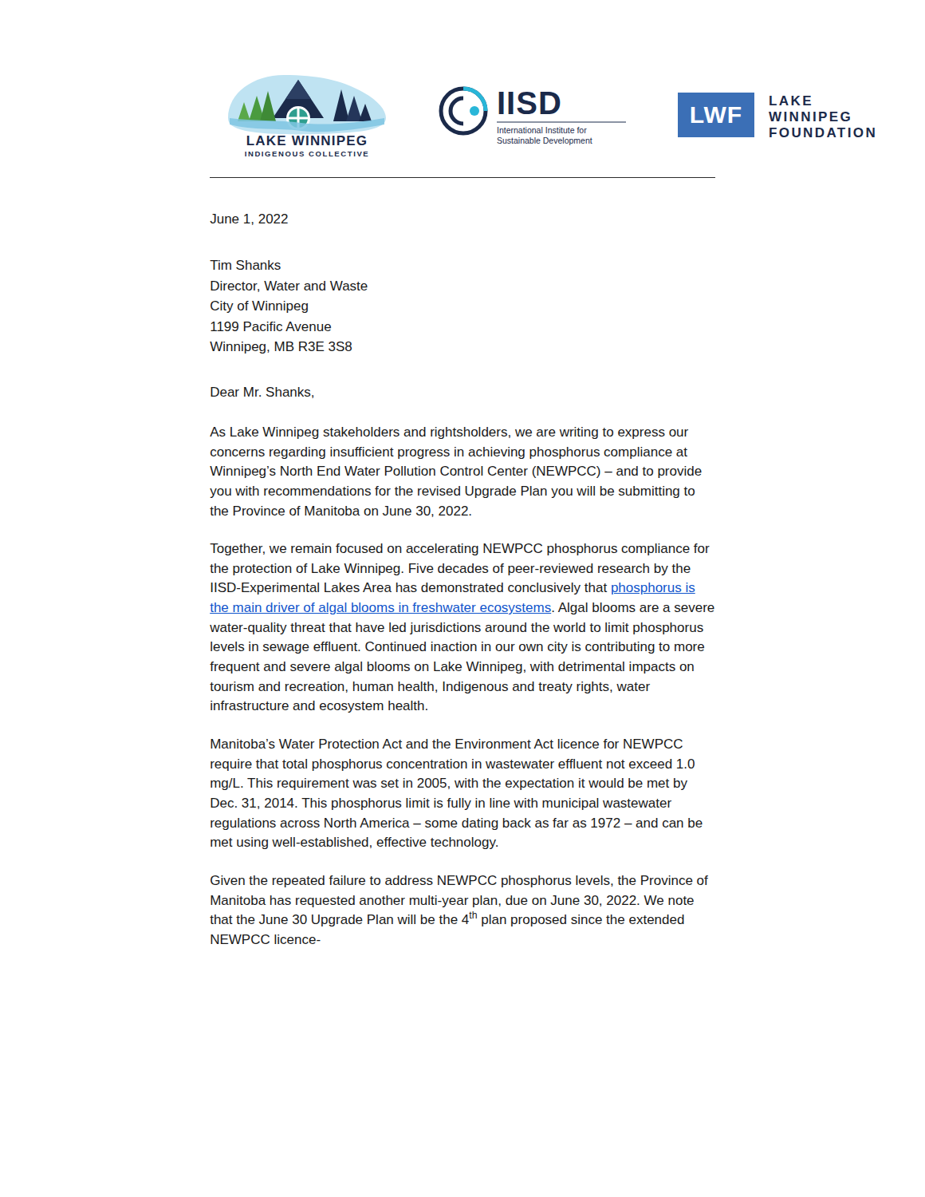Lake Winnipeg Indigenous Collective LAKE WINNIPEG INDIGENOUS COLLECTIVE
IISD — International Institute for Sustainable Development IISD International Institute for Sustainable Development
Lake Winnipeg Foundation LWF LAKE WINNIPEG FOUNDATION
June 1, 2022
Tim Shanks
Director, Water and Waste
City of Winnipeg
1199 Pacific Avenue
Winnipeg, MB R3E 3S8
Dear Mr. Shanks,
As Lake Winnipeg stakeholders and rightsholders, we are writing to express our concerns regarding insufficient progress in achieving phosphorus compliance at Winnipeg’s North End Water Pollution Control Center (NEWPCC) – and to provide you with recommendations for the revised Upgrade Plan you will be submitting to the Province of Manitoba on June 30, 2022.
Together, we remain focused on accelerating NEWPCC phosphorus compliance for the protection of Lake Winnipeg. Five decades of peer-reviewed research by the IISD-Experimental Lakes Area has demonstrated conclusively that phosphorus is the main driver of algal blooms in freshwater ecosystems. Algal blooms are a severe water-quality threat that have led jurisdictions around the world to limit phosphorus levels in sewage effluent. Continued inaction in our own city is contributing to more frequent and severe algal blooms on Lake Winnipeg, with detrimental impacts on tourism and recreation, human health, Indigenous and treaty rights, water infrastructure and ecosystem health.
Manitoba’s Water Protection Act and the Environment Act licence for NEWPCC require that total phosphorus concentration in wastewater effluent not exceed 1.0 mg/L. This requirement was set in 2005, with the expectation it would be met by Dec. 31, 2014. This phosphorus limit is fully in line with municipal wastewater regulations across North America – some dating back as far as 1972 – and can be met using well-established, effective technology.
Given the repeated failure to address NEWPCC phosphorus levels, the Province of Manitoba has requested another multi-year plan, due on June 30, 2022. We note that the June 30 Upgrade Plan will be the 4th plan proposed since the extended NEWPCC licence-